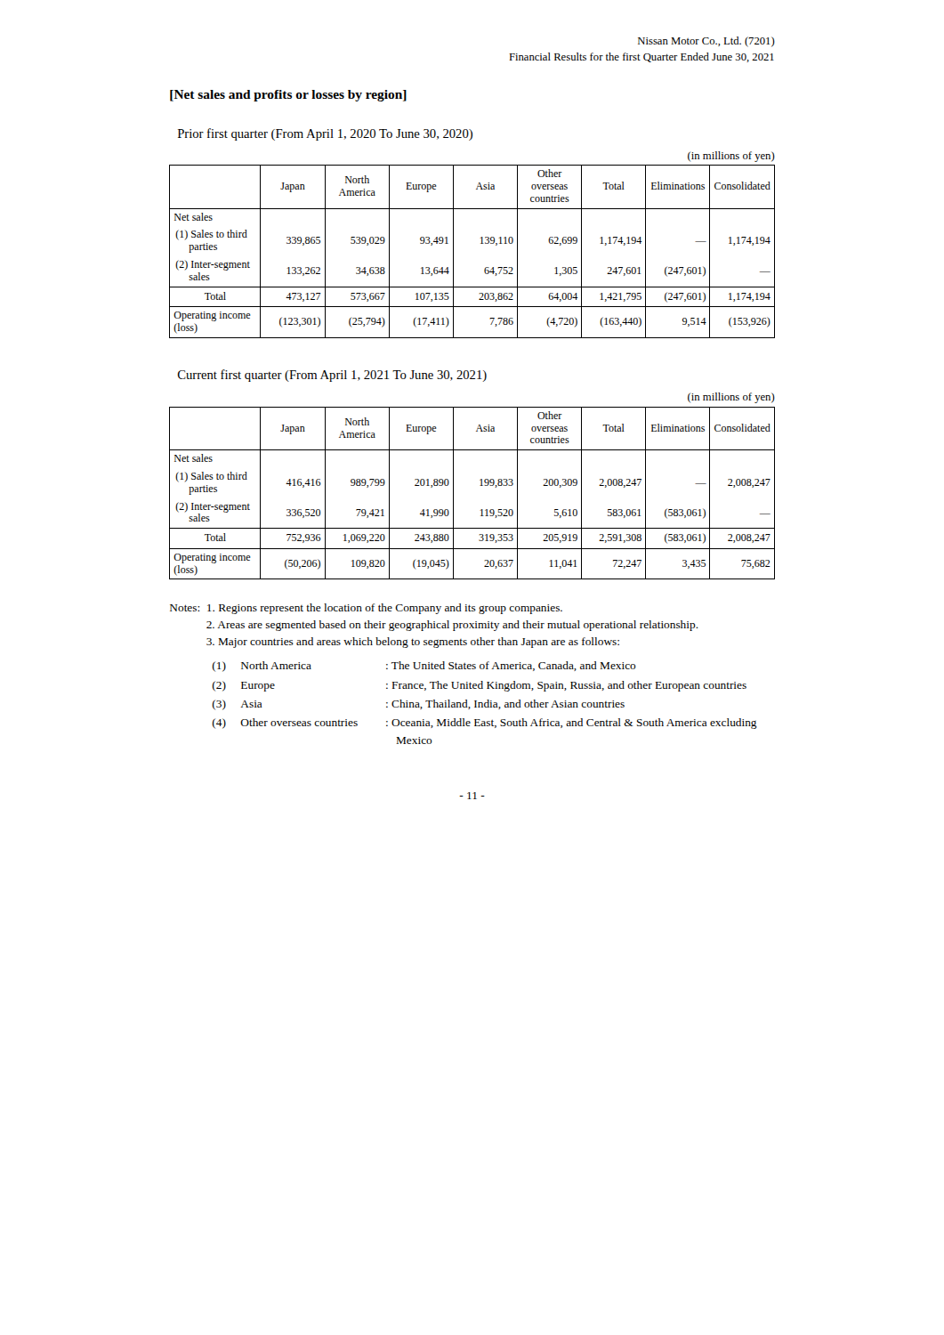Nissan Motor Co., Ltd. (7201)
Financial Results for the first Quarter Ended June 30, 2021
[Net sales and profits or losses by region]
Prior first quarter (From April 1, 2020 To June 30, 2020)
(in millions of yen)
| | Japan | North America | Europe | Asia | Other overseas countries | Total | Eliminations | Consolidated |
| --- | --- | --- | --- | --- | --- | --- | --- | --- |
| Net sales | | | | | | | | |
| (1) Sales to third parties | 339,865 | 539,029 | 93,491 | 139,110 | 62,699 | 1,174,194 | — | 1,174,194 |
| (2) Inter-segment sales | 133,262 | 34,638 | 13,644 | 64,752 | 1,305 | 247,601 | (247,601) | — |
| Total | 473,127 | 573,667 | 107,135 | 203,862 | 64,004 | 1,421,795 | (247,601) | 1,174,194 |
| Operating income (loss) | (123,301) | (25,794) | (17,411) | 7,786 | (4,720) | (163,440) | 9,514 | (153,926) |
Current first quarter (From April 1, 2021 To June 30, 2021)
(in millions of yen)
| | Japan | North America | Europe | Asia | Other overseas countries | Total | Eliminations | Consolidated |
| --- | --- | --- | --- | --- | --- | --- | --- | --- |
| Net sales | | | | | | | | |
| (1) Sales to third parties | 416,416 | 989,799 | 201,890 | 199,833 | 200,309 | 2,008,247 | — | 2,008,247 |
| (2) Inter-segment sales | 336,520 | 79,421 | 41,990 | 119,520 | 5,610 | 583,061 | (583,061) | — |
| Total | 752,936 | 1,069,220 | 243,880 | 319,353 | 205,919 | 2,591,308 | (583,061) | 2,008,247 |
| Operating income (loss) | (50,206) | 109,820 | (19,045) | 20,637 | 11,041 | 72,247 | 3,435 | 75,682 |
Notes: 1. Regions represent the location of the Company and its group companies.
2. Areas are segmented based on their geographical proximity and their mutual operational relationship.
3. Major countries and areas which belong to segments other than Japan are as follows:
| (1) | North America | : The United States of America, Canada, and Mexico |
| (2) | Europe | : France, The United Kingdom, Spain, Russia, and other European countries |
| (3) | Asia | : China, Thailand, India, and other Asian countries |
| (4) | Other overseas countries | : Oceania, Middle East, South Africa, and Central & South America excluding Mexico |
- 11 -